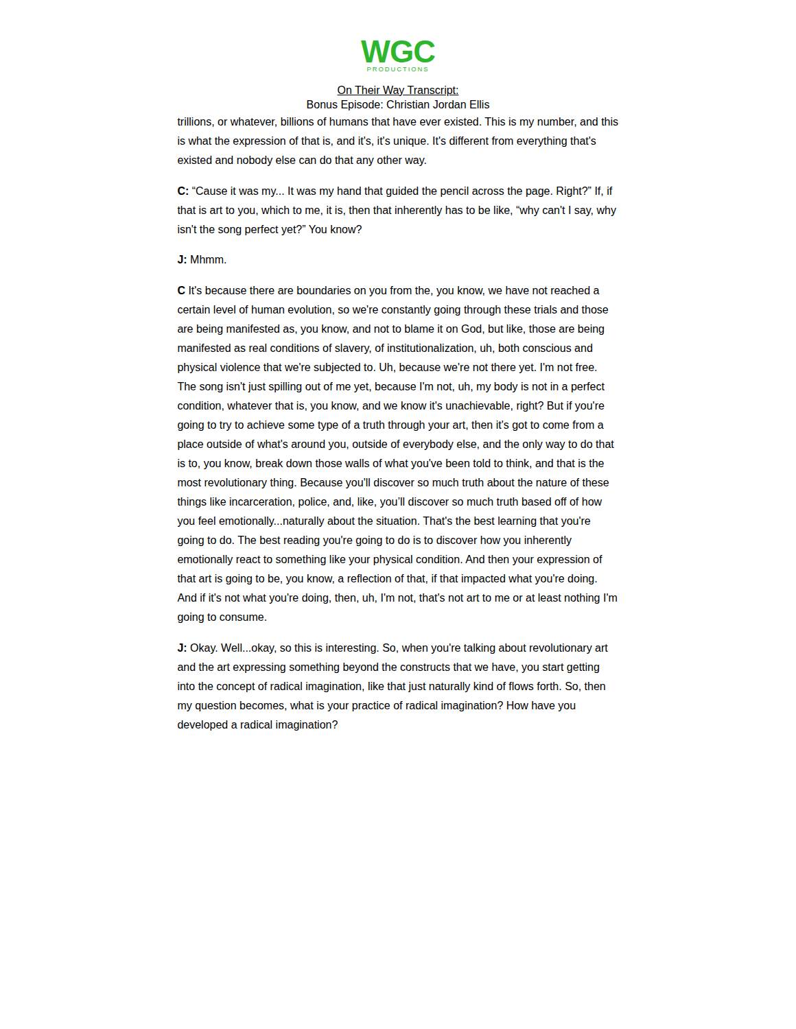WGC
PRODUCTIONS
On Their Way Transcript:
Bonus Episode: Christian Jordan Ellis
trillions, or whatever, billions of humans that have ever existed. This is my number, and this is what the expression of that is, and it's, it's unique. It's different from everything that's existed and nobody else can do that any other way.
C: “Cause it was my... It was my hand that guided the pencil across the page. Right?” If, if that is art to you, which to me, it is, then that inherently has to be like, “why can't I say, why isn't the song perfect yet?” You know?
J: Mhmm.
C It's because there are boundaries on you from the, you know, we have not reached a certain level of human evolution, so we're constantly going through these trials and those are being manifested as, you know, and not to blame it on God, but like, those are being manifested as real conditions of slavery, of institutionalization, uh, both conscious and physical violence that we're subjected to. Uh, because we're not there yet. I'm not free. The song isn't just spilling out of me yet, because I'm not, uh, my body is not in a perfect condition, whatever that is, you know, and we know it's unachievable, right? But if you're going to try to achieve some type of a truth through your art, then it's got to come from a place outside of what's around you, outside of everybody else, and the only way to do that is to, you know, break down those walls of what you've been told to think, and that is the most revolutionary thing. Because you'll discover so much truth about the nature of these things like incarceration, police, and, like, you’ll discover so much truth based off of how you feel emotionally...naturally about the situation. That's the best learning that you're going to do. The best reading you're going to do is to discover how you inherently emotionally react to something like your physical condition. And then your expression of that art is going to be, you know, a reflection of that, if that impacted what you're doing. And if it's not what you're doing, then, uh, I'm not, that's not art to me or at least nothing I'm going to consume.
J: Okay. Well...okay, so this is interesting. So, when you're talking about revolutionary art and the art expressing something beyond the constructs that we have, you start getting into the concept of radical imagination, like that just naturally kind of flows forth. So, then my question becomes, what is your practice of radical imagination? How have you developed a radical imagination?